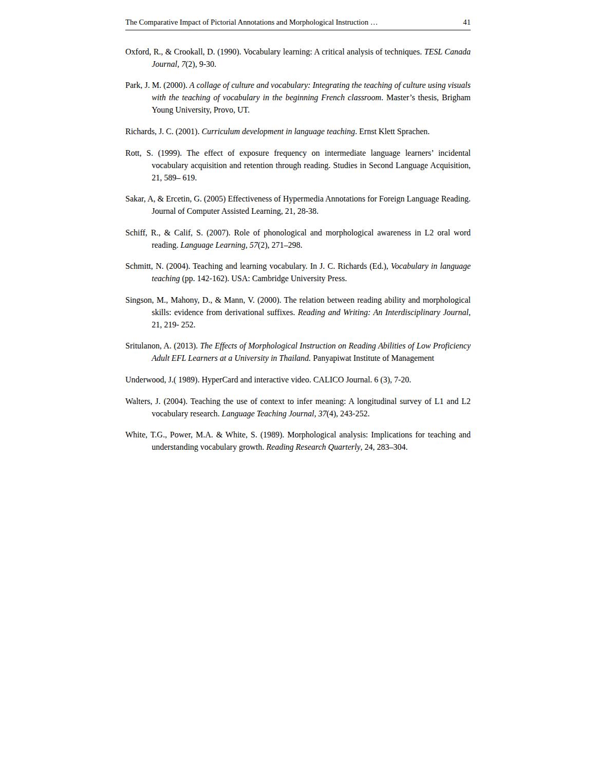The Comparative Impact of Pictorial Annotations and Morphological Instruction … 41
Oxford, R., & Crookall, D. (1990). Vocabulary learning: A critical analysis of techniques. TESL Canada Journal, 7(2), 9-30.
Park, J. M. (2000). A collage of culture and vocabulary: Integrating the teaching of culture using visuals with the teaching of vocabulary in the beginning French classroom. Master’s thesis, Brigham Young University, Provo, UT.
Richards, J. C. (2001). Curriculum development in language teaching. Ernst Klett Sprachen.
Rott, S. (1999). The effect of exposure frequency on intermediate language learners’ incidental vocabulary acquisition and retention through reading. Studies in Second Language Acquisition, 21, 589– 619.
Sakar, A, & Ercetin, G. (2005) Effectiveness of Hypermedia Annotations for Foreign Language Reading. Journal of Computer Assisted Learning, 21, 28-38.
Schiff, R., & Calif, S. (2007). Role of phonological and morphological awareness in L2 oral word reading. Language Learning, 57(2), 271–298.
Schmitt, N. (2004). Teaching and learning vocabulary. In J. C. Richards (Ed.), Vocabulary in language teaching (pp. 142-162). USA: Cambridge University Press.
Singson, M., Mahony, D., & Mann, V. (2000). The relation between reading ability and morphological skills: evidence from derivational suffixes. Reading and Writing: An Interdisciplinary Journal, 21, 219- 252.
Sritulanon, A. (2013). The Effects of Morphological Instruction on Reading Abilities of Low Proficiency Adult EFL Learners at a University in Thailand. Panyapiwat Institute of Management
Underwood, J.( 1989). HyperCard and interactive video. CALICO Journal. 6 (3), 7-20.
Walters, J. (2004). Teaching the use of context to infer meaning: A longitudinal survey of L1 and L2 vocabulary research. Language Teaching Journal, 37(4), 243-252.
White, T.G., Power, M.A. & White, S. (1989). Morphological analysis: Implications for teaching and understanding vocabulary growth. Reading Research Quarterly, 24, 283–304.